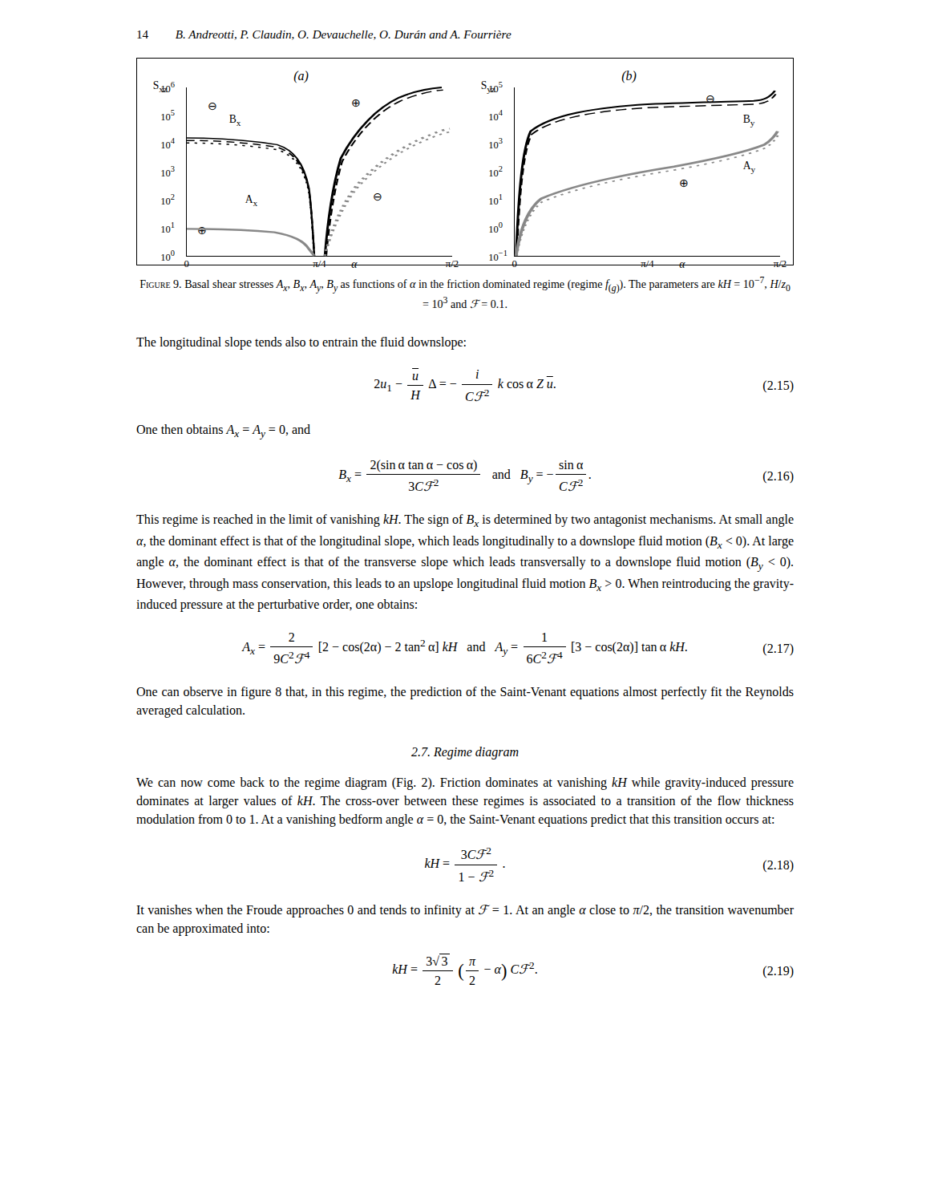14 B. Andreotti, P. Claudin, O. Devauchelle, O. Durán and A. Fourrière
(a)
Sxz 106 105 104 103 102 101 100 0 π/4 π/2 α ⊖ ⊕ ⊖ ⊕ Bx Ax
(b)
Syz 105 104 103 102 101 100 10−1 0 π/4 π/2 α ⊖ ⊕ By Ay
Figure 9. Basal shear stresses Ax, Bx, Ay, By as functions of α in the friction dominated regime (regime f(g)). The parameters are kH = 10−7, H/z0 = 103 and ℱ = 0.1.
The longitudinal slope tends also to entrain the fluid downslope:
2u1 − uH Δ = − iCℱ2 k cos α Z u.
(2.15)
One then obtains Ax = Ay = 0, and
Bx = 2(sin α tan α − cos α) 3Cℱ2 and By = −sin α Cℱ2.
(2.16)
This regime is reached in the limit of vanishing kH. The sign of Bx is determined by two antagonist mechanisms. At small angle α, the dominant effect is that of the longitudinal slope, which leads longitudinally to a downslope fluid motion (Bx < 0). At large angle α, the dominant effect is that of the transverse slope which leads transversally to a downslope fluid motion (By < 0). However, through mass conservation, this leads to an upslope longitudinal fluid motion Bx > 0. When reintroducing the gravity-induced pressure at the perturbative order, one obtains:
Ax = 29C2ℱ4 [2 − cos(2α) − 2 tan2 α] kH and Ay = 16C2ℱ4 [3 − cos(2α)] tan α kH.
(2.17)
One can observe in figure 8 that, in this regime, the prediction of the Saint-Venant equations almost perfectly fit the Reynolds averaged calculation.
2.7. Regime diagram
We can now come back to the regime diagram (Fig. 2). Friction dominates at vanishing kH while gravity-induced pressure dominates at larger values of kH. The cross-over between these regimes is associated to a transition of the flow thickness modulation from 0 to 1. At a vanishing bedform angle α = 0, the Saint-Venant equations predict that this transition occurs at:
kH = 3Cℱ21 − ℱ2 .
(2.18)
It vanishes when the Froude approaches 0 and tends to infinity at ℱ = 1. At an angle α close to π/2, the transition wavenumber can be approximated into:
kH = 3√32 (π 2 − α) Cℱ2.
(2.19)